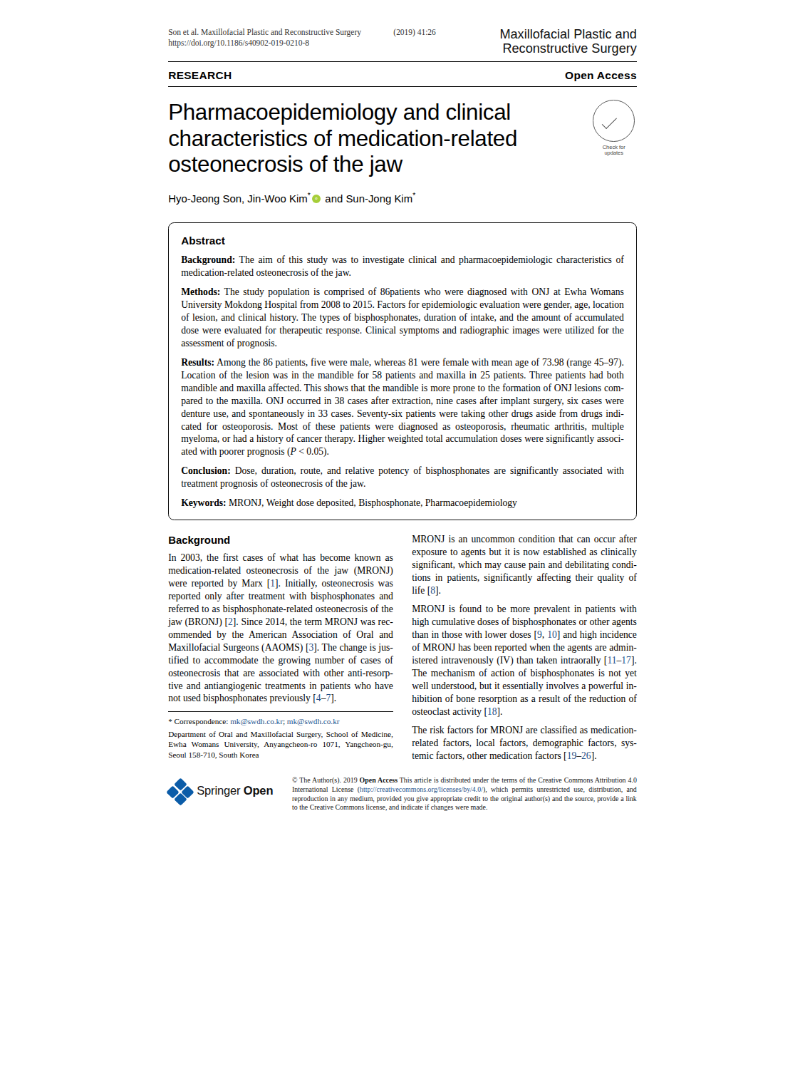Son et al. Maxillofacial Plastic and Reconstructive Surgery (2019) 41:26
https://doi.org/10.1186/s40902-019-0210-8
Maxillofacial Plastic and
Reconstructive Surgery
RESEARCH Open Access
Check for
updates
Pharmacoepidemiology and clinical
characteristics of medication-related
osteonecrosis of the jaw
Hyo-Jeong Son, Jin-Woo Kim* and Sun-Jong Kim*
Abstract
Background: The aim of this study was to investigate clinical and pharmacoepidemiologic characteristics of medication-related osteonecrosis of the jaw.
Methods: The study population is comprised of 86patients who were diagnosed with ONJ at Ewha Womans University Mokdong Hospital from 2008 to 2015. Factors for epidemiologic evaluation were gender, age, location of lesion, and clinical history. The types of bisphosphonates, duration of intake, and the amount of accumulated dose were evaluated for therapeutic response. Clinical symptoms and radiographic images were utilized for the assessment of prognosis.
Results: Among the 86 patients, five were male, whereas 81 were female with mean age of 73.98 (range 45–97). Location of the lesion was in the mandible for 58 patients and maxilla in 25 patients. Three patients had both mandible and maxilla affected. This shows that the mandible is more prone to the formation of ONJ lesions compared to the maxilla. ONJ occurred in 38 cases after extraction, nine cases after implant surgery, six cases were denture use, and spontaneously in 33 cases. Seventy-six patients were taking other drugs aside from drugs indicated for osteoporosis. Most of these patients were diagnosed as osteoporosis, rheumatic arthritis, multiple myeloma, or had a history of cancer therapy. Higher weighted total accumulation doses were significantly associated with poorer prognosis (P < 0.05).
Conclusion: Dose, duration, route, and relative potency of bisphosphonates are significantly associated with treatment prognosis of osteonecrosis of the jaw.
Keywords: MRONJ, Weight dose deposited, Bisphosphonate, Pharmacoepidemiology
Background
In 2003, the first cases of what has become known as medication-related osteonecrosis of the jaw (MRONJ) were reported by Marx [1]. Initially, osteonecrosis was reported only after treatment with bisphosphonates and referred to as bisphosphonate-related osteonecrosis of the jaw (BRONJ) [2]. Since 2014, the term MRONJ was recommended by the American Association of Oral and Maxillofacial Surgeons (AAOMS) [3]. The change is justified to accommodate the growing number of cases of osteonecrosis that are associated with other anti-resorptive and antiangiogenic treatments in patients who have not used bisphosphonates previously [4–7].
* Correspondence: mk@swdh.co.kr; mk@swdh.co.kr
Department of Oral and Maxillofacial Surgery, School of Medicine, Ewha Womans University, Anyangcheon-ro 1071, Yangcheon-gu, Seoul 158-710, South Korea
MRONJ is an uncommon condition that can occur after exposure to agents but it is now established as clinically significant, which may cause pain and debilitating conditions in patients, significantly affecting their quality of life [8].
MRONJ is found to be more prevalent in patients with high cumulative doses of bisphosphonates or other agents than in those with lower doses [9, 10] and high incidence of MRONJ has been reported when the agents are administered intravenously (IV) than taken intraorally [11–17]. The mechanism of action of bisphosphonates is not yet well understood, but it essentially involves a powerful inhibition of bone resorption as a result of the reduction of osteoclast activity [18].
The risk factors for MRONJ are classified as medication-related factors, local factors, demographic factors, systemic factors, other medication factors [19–26].
Springer Open
© The Author(s). 2019 Open Access This article is distributed under the terms of the Creative Commons Attribution 4.0 International License (http://creativecommons.org/licenses/by/4.0/), which permits unrestricted use, distribution, and reproduction in any medium, provided you give appropriate credit to the original author(s) and the source, provide a link to the Creative Commons license, and indicate if changes were made.